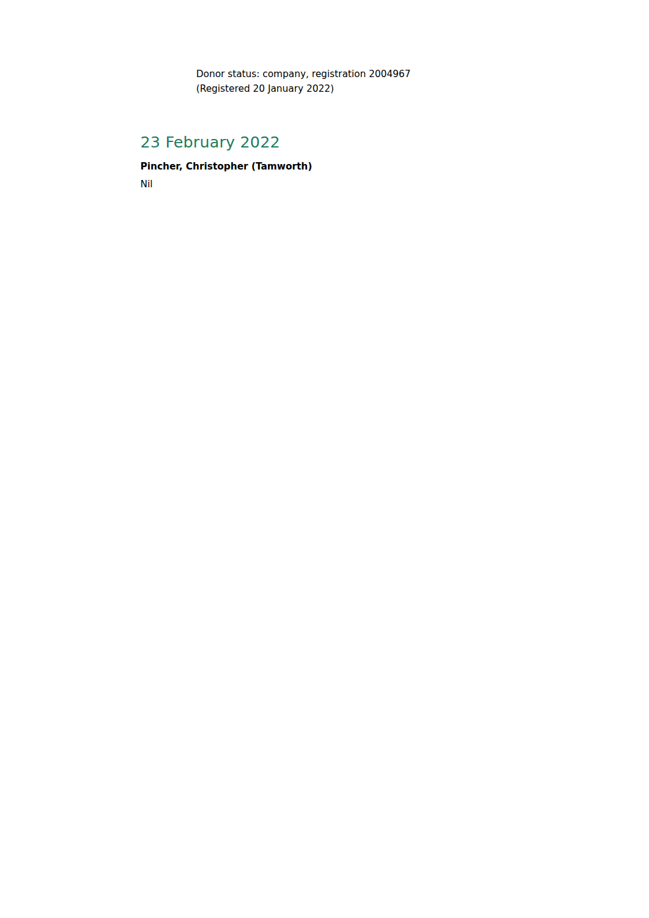Donor status: company, registration 2004967
(Registered 20 January 2022)
23 February 2022
Pincher, Christopher (Tamworth)
Nil